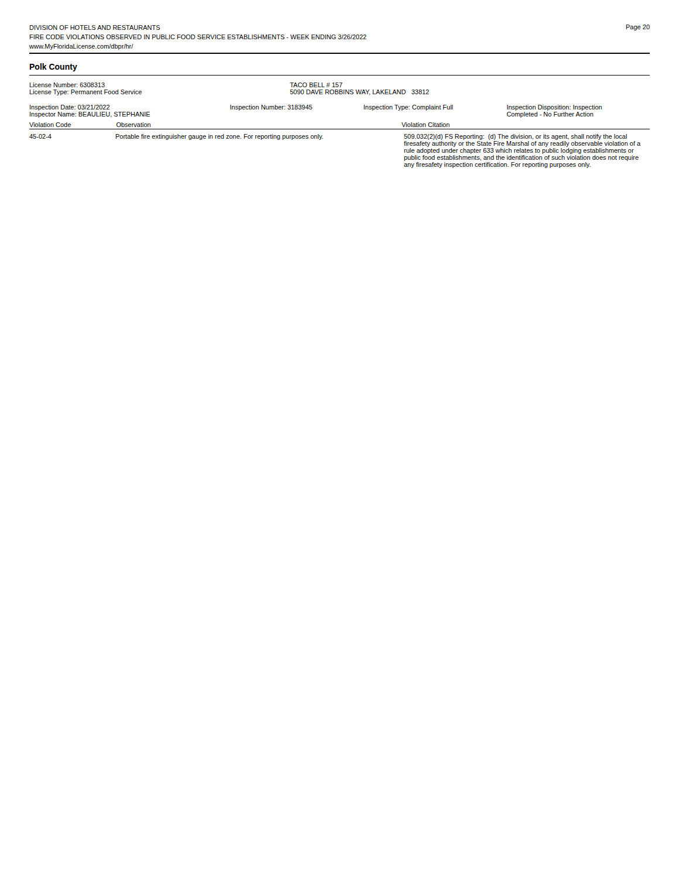DIVISION OF HOTELS AND RESTAURANTS
FIRE CODE VIOLATIONS OBSERVED IN PUBLIC FOOD SERVICE ESTABLISHMENTS - WEEK ENDING 3/26/2022
www.MyFloridaLicense.com/dbpr/hr/
Page 20
Polk County
License Number: 6308313
TACO BELL # 157
License Type: Permanent Food Service
5090 DAVE ROBBINS WAY, LAKELAND 33812
Inspection Date: 03/21/2022
Inspector Name: BEAULIEU, STEPHANIE
Inspection Number: 3183945
Inspection Type: Complaint Full
Inspection Disposition: Inspection
Completed - No Further Action
Violation Code
Observation
Violation Citation
45-02-4
Portable fire extinguisher gauge in red zone. For reporting purposes only.
509.032(2)(d) FS Reporting: (d) The division, or its agent, shall notify the local firesafety authority or the State Fire Marshal of any readily observable violation of a rule adopted under chapter 633 which relates to public lodging establishments or public food establishments, and the identification of such violation does not require any firesafety inspection certification. For reporting purposes only.